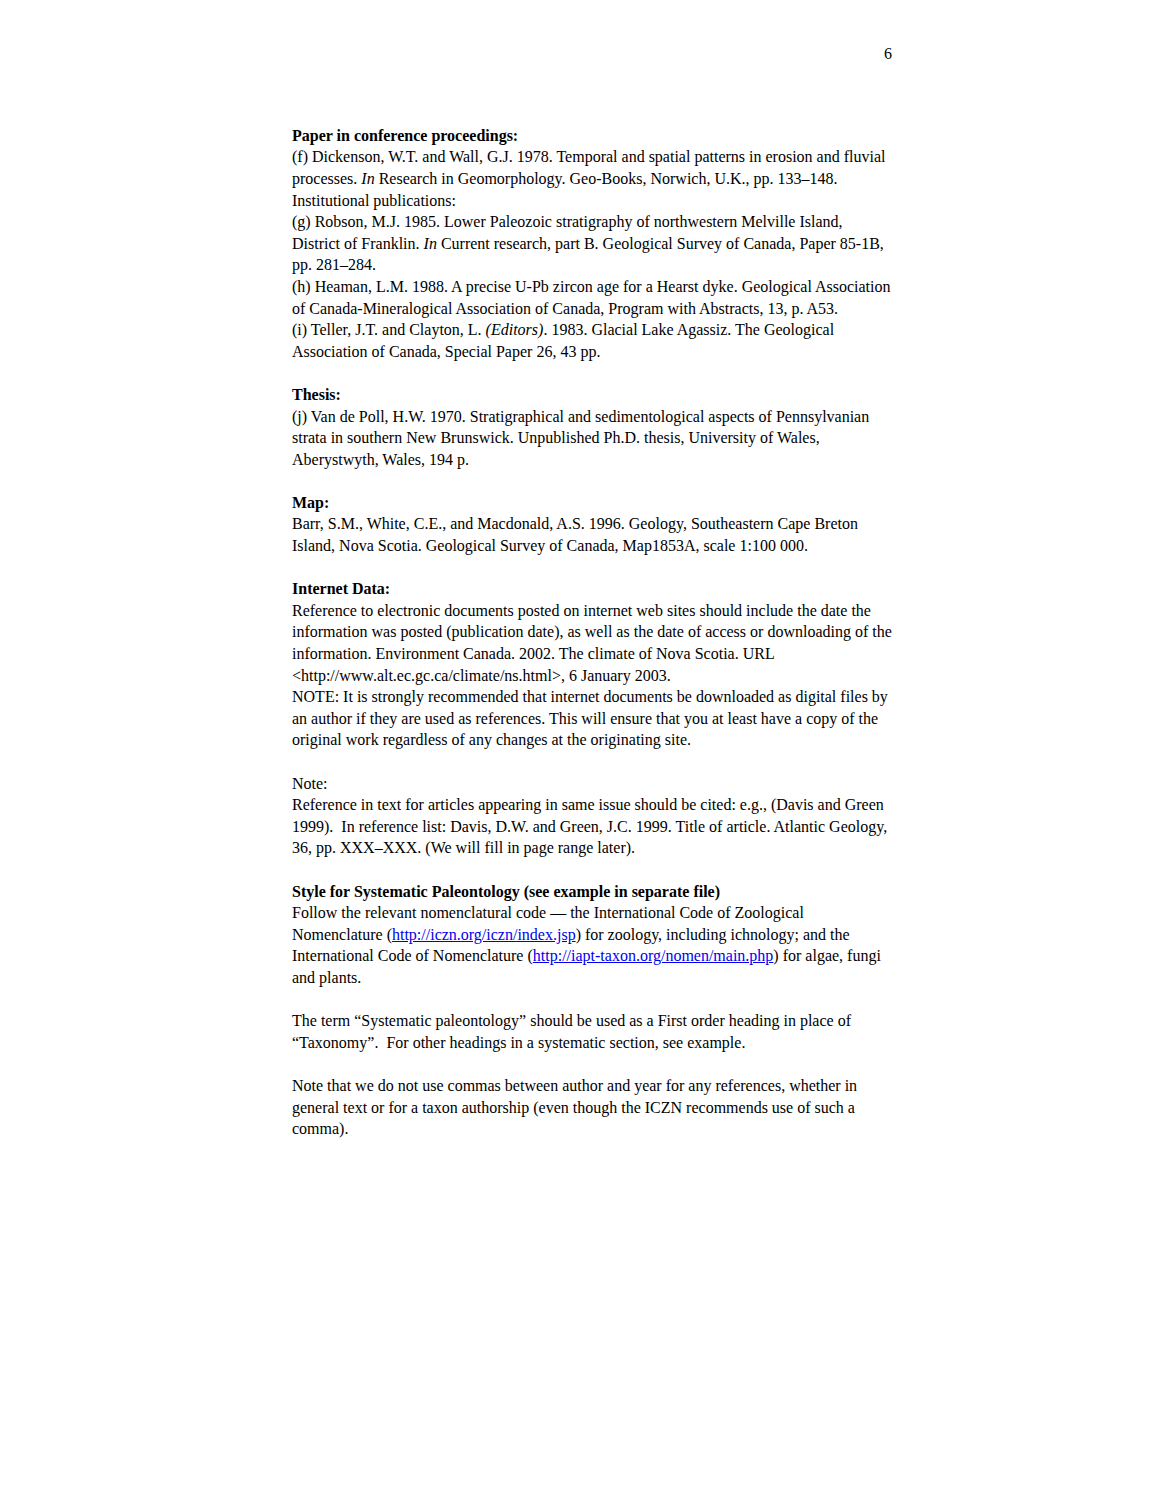6
Paper in conference proceedings:
(f) Dickenson, W.T. and Wall, G.J. 1978. Temporal and spatial patterns in erosion and fluvial processes. In Research in Geomorphology. Geo-Books, Norwich, U.K., pp. 133–148.
Institutional publications:
(g) Robson, M.J. 1985. Lower Paleozoic stratigraphy of northwestern Melville Island, District of Franklin. In Current research, part B. Geological Survey of Canada, Paper 85-1B, pp. 281–284.
(h) Heaman, L.M. 1988. A precise U-Pb zircon age for a Hearst dyke. Geological Association of Canada-Mineralogical Association of Canada, Program with Abstracts, 13, p. A53.
(i) Teller, J.T. and Clayton, L. (Editors). 1983. Glacial Lake Agassiz. The Geological Association of Canada, Special Paper 26, 43 pp.
Thesis:
(j) Van de Poll, H.W. 1970. Stratigraphical and sedimentological aspects of Pennsylvanian strata in southern New Brunswick. Unpublished Ph.D. thesis, University of Wales, Aberystwyth, Wales, 194 p.
Map:
Barr, S.M., White, C.E., and Macdonald, A.S. 1996. Geology, Southeastern Cape Breton Island, Nova Scotia. Geological Survey of Canada, Map1853A, scale 1:100 000.
Internet Data:
Reference to electronic documents posted on internet web sites should include the date the information was posted (publication date), as well as the date of access or downloading of the information. Environment Canada. 2002. The climate of Nova Scotia. URL <http://www.alt.ec.gc.ca/climate/ns.html>, 6 January 2003.
NOTE: It is strongly recommended that internet documents be downloaded as digital files by an author if they are used as references. This will ensure that you at least have a copy of the original work regardless of any changes at the originating site.
Note:
Reference in text for articles appearing in same issue should be cited: e.g., (Davis and Green 1999). In reference list: Davis, D.W. and Green, J.C. 1999. Title of article. Atlantic Geology, 36, pp. XXX–XXX. (We will fill in page range later).
Style for Systematic Paleontology (see example in separate file)
Follow the relevant nomenclatural code ― the International Code of Zoological Nomenclature (http://iczn.org/iczn/index.jsp) for zoology, including ichnology; and the International Code of Nomenclature (http://iapt-taxon.org/nomen/main.php) for algae, fungi and plants.
The term “Systematic paleontology” should be used as a First order heading in place of “Taxonomy”. For other headings in a systematic section, see example.
Note that we do not use commas between author and year for any references, whether in general text or for a taxon authorship (even though the ICZN recommends use of such a comma).